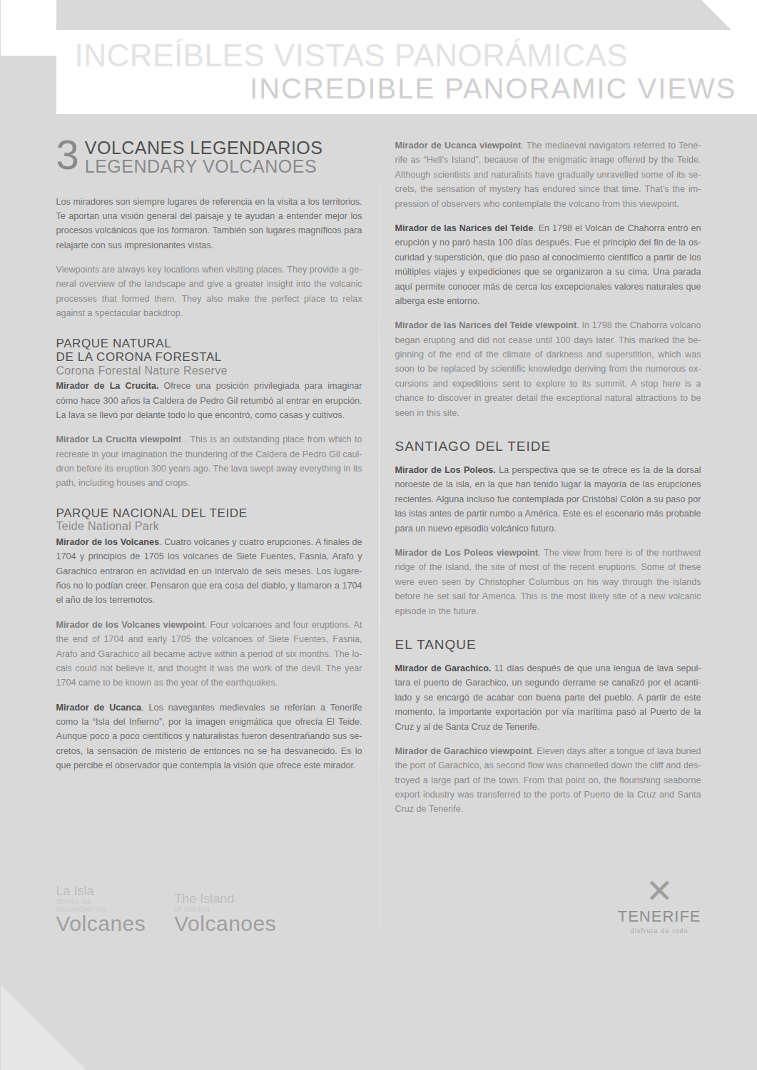INCREÍBLES VISTAS PANORÁMICAS
INCREDIBLE PANORAMIC VIEWS
3
VOLCANES LEGENDARIOS LEGENDARY VOLCANOES
Los miradores son siempre lugares de referencia en la visita a los territorios. Te aportan una visión general del paisaje y te ayudan a entender mejor los procesos volcánicos que los formaron. También son lugares magníficos para relajarte con sus impresionantes vistas.
Viewpoints are always key locations when visiting places. They provide a general overview of the landscape and give a greater insight into the volcanic processes that formed them. They also make the perfect place to relax against a spectacular backdrop.
PARQUE NATURAL
DE LA CORONA FORESTAL Corona Forestal Nature Reserve
Mirador de La Crucita. Ofrece una posición privilegiada para imaginar cómo hace 300 años la Caldera de Pedro Gil retumbó al entrar en erupción. La lava se llevó por delante todo lo que encontró, como casas y cultivos.
Mirador La Crucita viewpoint . This is an outstanding place from which to recreate in your imagination the thundering of the Caldera de Pedro Gil cauldron before its eruption 300 years ago. The lava swept away everything in its path, including houses and crops.
PARQUE NACIONAL DEL TEIDE Teide National Park
Mirador de los Volcanes. Cuatro volcanes y cuatro erupciones. A finales de 1704 y principios de 1705 los volcanes de Siete Fuentes, Fasnia, Arafo y Garachico entraron en actividad en un intervalo de seis meses. Los lugareños no lo podían creer. Pensaron que era cosa del diablo, y llamaron a 1704 el año de los terremotos.
Mirador de los Volcanes viewpoint. Four volcanoes and four eruptions. At the end of 1704 and early 1705 the volcanoes of Siete Fuentes, Fasnia, Arafo and Garachico all became active within a period of six months. The locals could not believe it, and thought it was the work of the devil. The year 1704 came to be known as the year of the earthquakes.
Mirador de Ucanca. Los navegantes medievales se referían a Tenerife como la “Isla del Infierno”, por la imagen enigmática que ofrecía El Teide. Aunque poco a poco científicos y naturalistas fueron desentrañando sus secretos, la sensación de misterio de entonces no se ha desvanecido. Es lo que percibe el observador que contempla la visión que ofrece este mirador.
Mirador de Ucanca viewpoint. The mediaeval navigators referred to Tenerife as “Hell’s Island”, because of the enigmatic image offered by the Teide. Although scientists and naturalists have gradually unravelled some of its secrets, the sensation of mystery has endured since that time. That’s the impression of observers who contemplate the volcano from this viewpoint.
Mirador de las Narices del Teide. En 1798 el Volcán de Chahorra entró en erupción y no paró hasta 100 días después. Fue el principio del fin de la oscuridad y superstición, que dio paso al conocimiento científico a partir de los múltiples viajes y expediciones que se organizaron a su cima. Una parada aquí permite conocer más de cerca los excepcionales valores naturales que alberga este entorno.
Mirador de las Narices del Teide viewpoint. In 1798 the Chahorra volcano began erupting and did not cease until 100 days later. This marked the beginning of the end of the climate of darkness and superstition, which was soon to be replaced by scientific knowledge deriving from the numerous excursions and expeditions sent to explore to its summit. A stop here is a chance to discover in greater detail the exceptional natural attractions to be seen in this site.
SANTIAGO DEL TEIDE
Mirador de Los Poleos. La perspectiva que se te ofrece es la de la dorsal noroeste de la isla, en la que han tenido lugar la mayoría de las erupciones recientes. Alguna incluso fue contemplada por Cristóbal Colón a su paso por las islas antes de partir rumbo a América. Este es el escenario más probable para un nuevo episodio volcánico futuro.
Mirador de Los Poleos viewpoint. The view from here is of the northwest ridge of the island, the site of most of the recent eruptions. Some of these were even seen by Christopher Columbus on his way through the islands before he set sail for America. This is the most likely site of a new volcanic episode in the future.
EL TANQUE
Mirador de Garachico. 11 días después de que una lengua de lava sepultara el puerto de Garachico, un segundo derrame se canalizó por el acantilado y se encargó de acabar con buena parte del pueblo. A partir de este momento, la importante exportación por vía marítima pasó al Puerto de la Cruz y al de Santa Cruz de Tenerife.
Mirador de Garachico viewpoint. Eleven days after a tongue of lava buried the port of Garachico, as second flow was channelled down the cliff and destroyed a large part of the town. From that point on, the flourishing seaborne export industry was transferred to the ports of Puerto de la Cruz and Santa Cruz de Tenerife.
La Isla donde se
esconden los Volcanes
The Island of hidden Volcanoes
✕ TENERIFE disfruta de todo